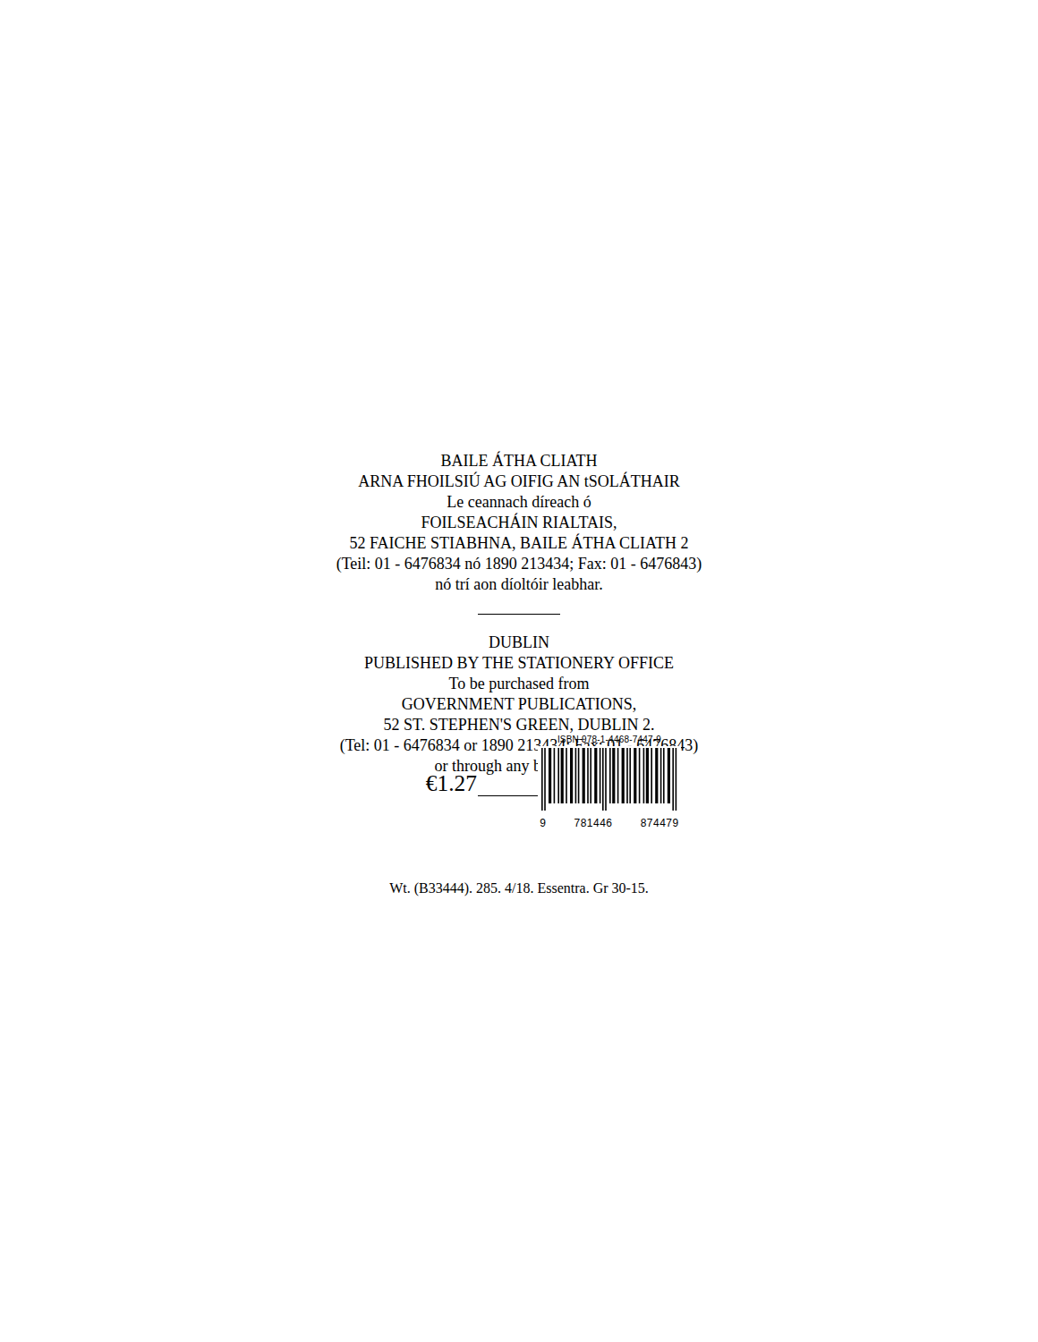BAILE ÁTHA CLIATH
ARNA FHOILSIÚ AG OIFIG AN tSOLÁTHAIR
Le ceannach díreach ó
FOILSEACHÁIN RIALTAIS,
52 FAICHE STIABHNA, BAILE ÁTHA CLIATH 2
(Teil: 01 - 6476834 nó 1890 213434; Fax: 01 - 6476843)
nó trí aon díoltóir leabhar.
DUBLIN
PUBLISHED BY THE STATIONERY OFFICE
To be purchased from
GOVERNMENT PUBLICATIONS,
52 ST. STEPHEN'S GREEN, DUBLIN 2.
(Tel: 01 - 6476834 or 1890 213434; Fax: 01 - 6476843)
or through any bookseller.
€1.27
ISBN 978-1-4468-7447-9
9781446874479
Wt. (B33444). 285. 4/18. Essentra. Gr 30-15.